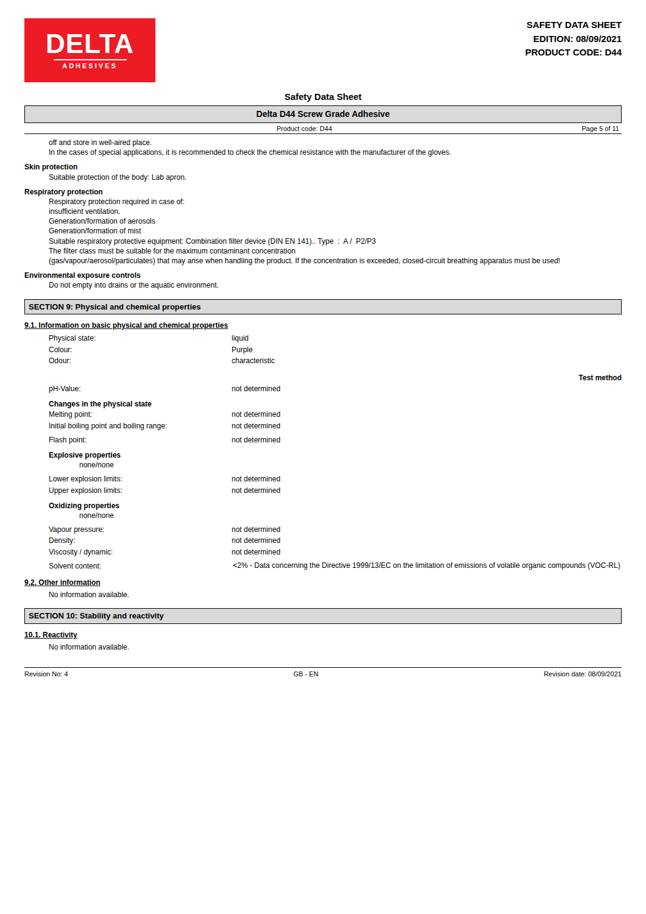DELTA
ADHESIVES
SAFETY DATA SHEET
EDITION: 08/09/2021
PRODUCT CODE: D44
Safety Data Sheet
Delta D44 Screw Grade Adhesive
Product code: D44 Page 5 of 11
off and store in well-aired place.
In the cases of special applications, it is recommended to check the chemical resistance with the manufacturer of the gloves.
Skin protection
Suitable protection of the body: Lab apron.
Respiratory protection
Respiratory protection required in case of:
insufficient ventilation.
Generation/formation of aerosols
Generation/formation of mist
Suitable respiratory protective equipment: Combination filter device (DIN EN 141).. Type : A / P2/P3
The filter class must be suitable for the maximum contaminant concentration
(gas/vapour/aerosol/particulates) that may arise when handling the product. If the concentration is exceeded, closed-circuit breathing apparatus must be used!
Environmental exposure controls
Do not empty into drains or the aquatic environment.
SECTION 9: Physical and chemical properties
9.1. Information on basic physical and chemical properties
| Physical state: | liquid | |
| Colour: | Purple | |
| Odour: | characteristic | |
| | | Test method |
| pH-Value: | not determined | |
Changes in the physical state
| Melting point: | not determined | |
| Initial boiling point and boiling range: | not determined | |
| Flash point: | not determined | |
Explosive properties
none/none
| Lower explosion limits: | not determined | |
| Upper explosion limits: | not determined | |
Oxidizing properties
none/none
| Vapour pressure: | not determined | |
| Density: | not determined | |
| Viscosity / dynamic: | not determined | |
| Solvent content: | <2% - Data concerning the Directive 1999/13/EC on the limitation of emissions of volatile organic compounds (VOC-RL) |
9.2. Other information
No information available.
SECTION 10: Stability and reactivity
10.1. Reactivity
No information available.
Revision No: 4 GB - EN Revision date: 08/09/2021